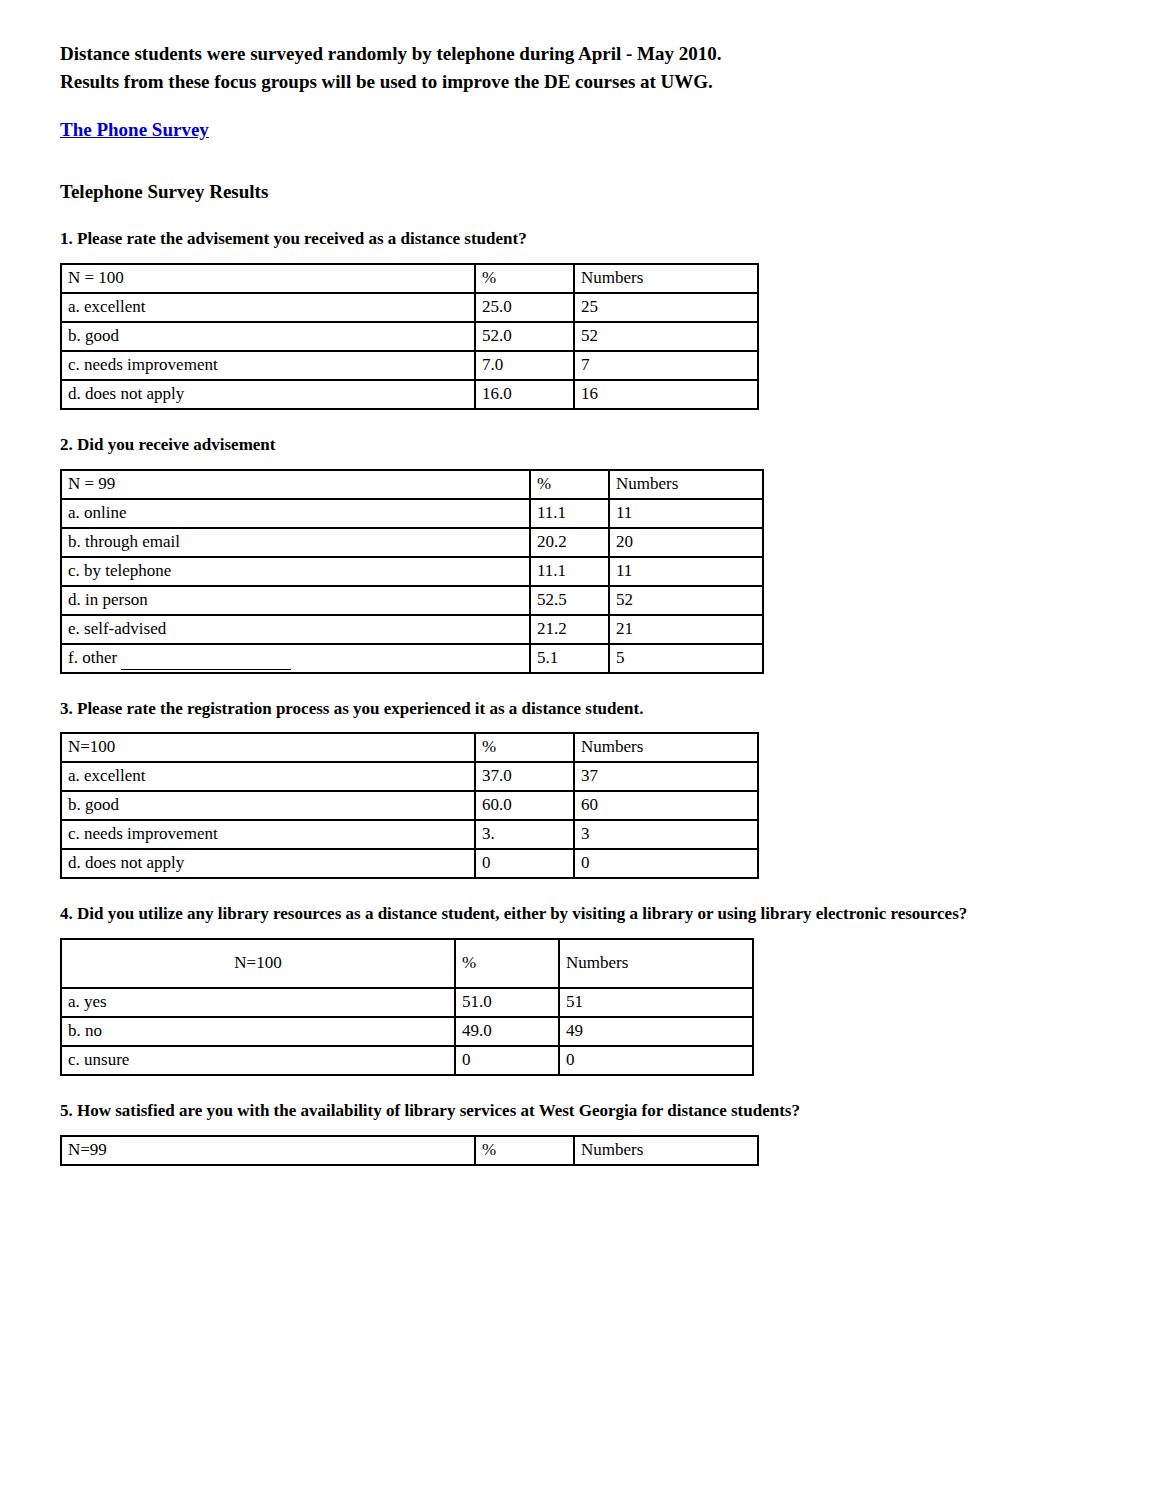Distance students were surveyed randomly by telephone during April - May 2010.
Results from these focus groups will be used to improve the DE courses at UWG.
The Phone Survey
Telephone Survey Results
1. Please rate the advisement you received as a distance student?
| N = 100 | % | Numbers |
| a. excellent | 25.0 | 25 |
| b. good | 52.0 | 52 |
| c. needs improvement | 7.0 | 7 |
| d. does not apply | 16.0 | 16 |
2. Did you receive advisement
| N = 99 | % | Numbers |
| a. online | 11.1 | 11 |
| b. through email | 20.2 | 20 |
| c. by telephone | 11.1 | 11 |
| d. in person | 52.5 | 52 |
| e. self-advised | 21.2 | 21 |
| f. other | 5.1 | 5 |
3. Please rate the registration process as you experienced it as a distance student.
| N=100 | % | Numbers |
| a. excellent | 37.0 | 37 |
| b. good | 60.0 | 60 |
| c. needs improvement | 3. | 3 |
| d. does not apply | 0 | 0 |
4. Did you utilize any library resources as a distance student, either by visiting a library or using library electronic resources?
| N=100 | % | Numbers |
| a. yes | 51.0 | 51 |
| b. no | 49.0 | 49 |
| c. unsure | 0 | 0 |
5. How satisfied are you with the availability of library services at West Georgia for distance students?
| N=99 | % | Numbers |